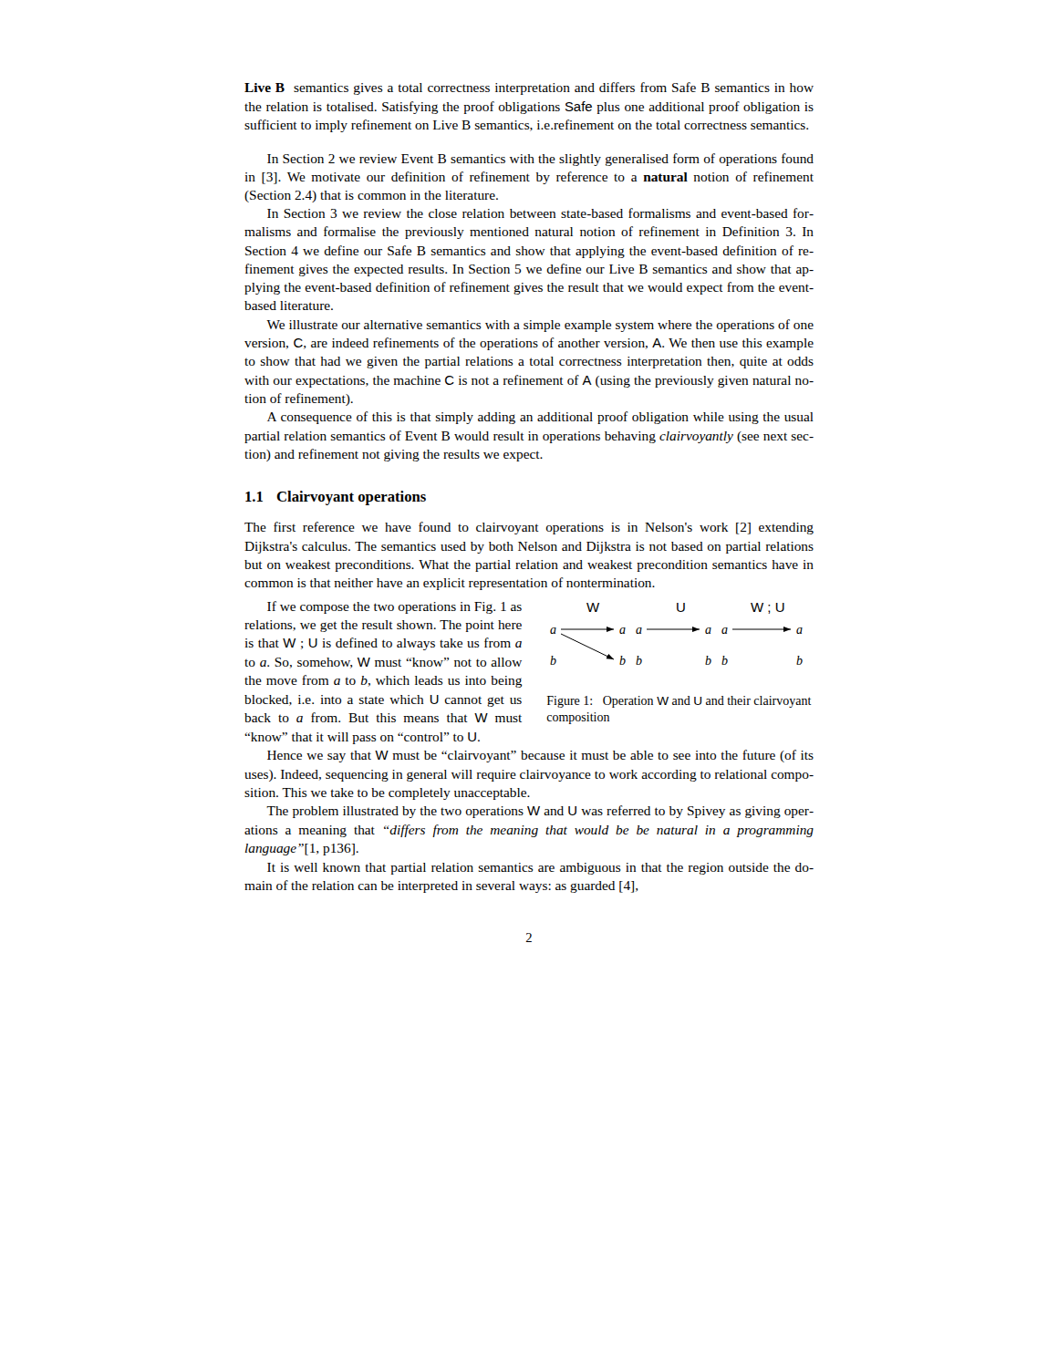Live B semantics gives a total correctness interpretation and differs from Safe B semantics in how the relation is totalised. Satisfying the proof obligations Safe plus one additional proof obligation is sufficient to imply refinement on Live B semantics, i.e.refinement on the total correctness semantics.
In Section 2 we review Event B semantics with the slightly generalised form of operations found in [3]. We motivate our definition of refinement by reference to a natural notion of refinement (Section 2.4) that is common in the literature.
In Section 3 we review the close relation between state-based formalisms and event-based formalisms and formalise the previously mentioned natural notion of refinement in Definition 3. In Section 4 we define our Safe B semantics and show that applying the event-based definition of refinement gives the expected results. In Section 5 we define our Live B semantics and show that applying the event-based definition of refinement gives the result that we would expect from the event-based literature.
We illustrate our alternative semantics with a simple example system where the operations of one version, C, are indeed refinements of the operations of another version, A. We then use this example to show that had we given the partial relations a total correctness interpretation then, quite at odds with our expectations, the machine C is not a refinement of A (using the previously given natural notion of refinement).
A consequence of this is that simply adding an additional proof obligation while using the usual partial relation semantics of Event B would result in operations behaving clairvoyantly (see next section) and refinement not giving the results we expect.
1.1 Clairvoyant operations
The first reference we have found to clairvoyant operations is in Nelson's work [2] extending Dijkstra's calculus. The semantics used by both Nelson and Dijkstra is not based on partial relations but on weakest preconditions. What the partial relation and weakest precondition semantics have in common is that neither have an explicit representation of nontermination.
W U W ; U a a b b a a b b a a b b
Figure 1: Operation W and U and their clairvoyant composition
If we compose the two operations in Fig. 1 as relations, we get the result shown. The point here is that W ; U is defined to always take us from a to a. So, somehow, W must “know” not to allow the move from a to b, which leads us into being blocked, i.e. into a state which U cannot get us back to a from. But this means that W must “know” that it will pass on “control” to U.
Hence we say that W must be “clairvoyant” because it must be able to see into the future (of its uses). Indeed, sequencing in general will require clairvoyance to work according to relational composition. This we take to be completely unacceptable.
The problem illustrated by the two operations W and U was referred to by Spivey as giving operations a meaning that “differs from the meaning that would be be natural in a programming language”[1, p136].
It is well known that partial relation semantics are ambiguous in that the region outside the domain of the relation can be interpreted in several ways: as guarded [4],
2